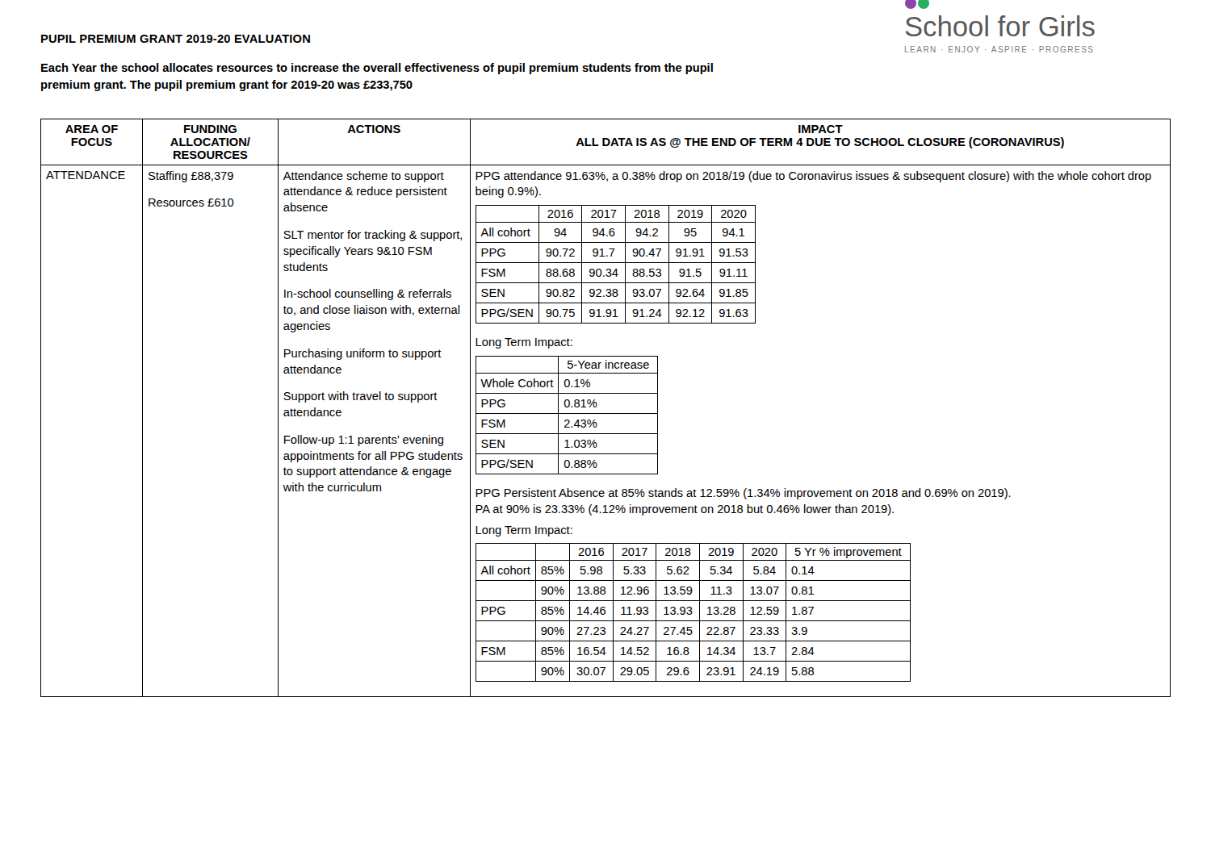Northfleet
School for Girls
LEARN · ENJOY · ASPIRE · PROGRESS
PUPIL PREMIUM GRANT 2019-20 EVALUATION
Each Year the school allocates resources to increase the overall effectiveness of pupil premium students from the pupil premium grant. The pupil premium grant for 2019-20 was £233,750
| AREA OF FOCUS | FUNDING ALLOCATION/ RESOURCES | ACTIONS | IMPACT ALL DATA IS AS @ THE END OF TERM 4 DUE TO SCHOOL CLOSURE (CORONAVIRUS) |
| --- | --- | --- | --- |
| ATTENDANCE | Staffing £88,379 Resources £610 | Attendance scheme to support attendance & reduce persistent absence SLT mentor for tracking & support, specifically Years 9&10 FSM students In-school counselling & referrals to, and close liaison with, external agencies Purchasing uniform to support attendance Support with travel to support attendance Follow-up 1:1 parents’ evening appointments for all PPG students to support attendance & engage with the curriculum | PPG attendance 91.63%, a 0.38% drop on 2018/19 (due to Coronavirus issues & subsequent closure) with the whole cohort drop being 0.9%). / / 2016 / 2017 / 2018 / 2019 / 2020 / / All cohort / 94 / 94.6 / 94.2 / 95 / 94.1 / / PPG / 90.72 / 91.7 / 90.47 / 91.91 / 91.53 / / FSM / 88.68 / 90.34 / 88.53 / 91.5 / 91.11 / / SEN / 90.82 / 92.38 / 93.07 / 92.64 / 91.85 / / PPG/SEN / 90.75 / 91.91 / 91.24 / 92.12 / 91.63 / Long Term Impact: / / 5-Year increase / / Whole Cohort / 0.1% / / PPG / 0.81% / / FSM / 2.43% / / SEN / 1.03% / / PPG/SEN / 0.88% / PPG Persistent Absence at 85% stands at 12.59% (1.34% improvement on 2018 and 0.69% on 2019). PA at 90% is 23.33% (4.12% improvement on 2018 but 0.46% lower than 2019). Long Term Impact: / / / 2016 / 2017 / 2018 / 2019 / 2020 / 5 Yr % improvement / / All cohort / 85% / 5.98 / 5.33 / 5.62 / 5.34 / 5.84 / 0.14 / / / 90% / 13.88 / 12.96 / 13.59 / 11.3 / 13.07 / 0.81 / / PPG / 85% / 14.46 / 11.93 / 13.93 / 13.28 / 12.59 / 1.87 / / / 90% / 27.23 / 24.27 / 27.45 / 22.87 / 23.33 / 3.9 / / FSM / 85% / 16.54 / 14.52 / 16.8 / 14.34 / 13.7 / 2.84 / / / 90% / 30.07 / 29.05 / 29.6 / 23.91 / 24.19 / 5.88 / |